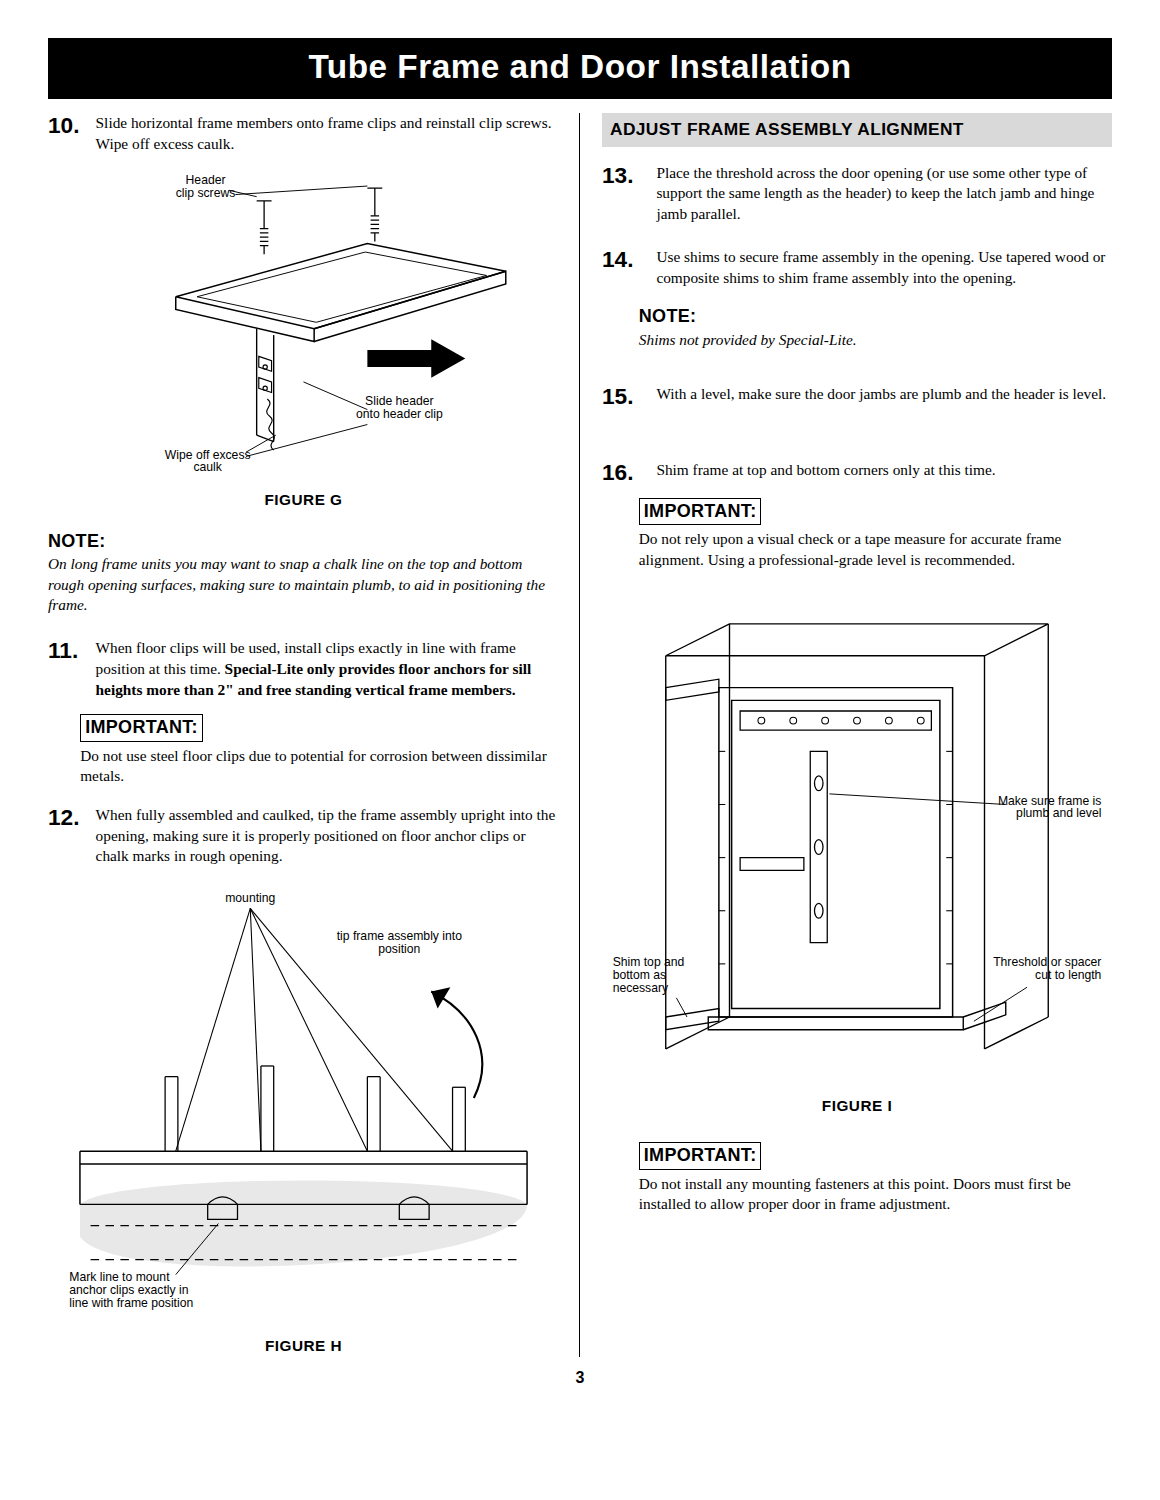Tube Frame and Door Installation
10.
Slide horizontal frame members onto frame clips and reinstall clip screws. Wipe off excess caulk.
Header clip screws Slide header onto header clip Wipe off excess caulk
FIGURE G
NOTE:
On long frame units you may want to snap a chalk line on the top and bottom rough opening surfaces, making sure to maintain plumb, to aid in positioning the frame.
11.
When floor clips will be used, install clips exactly in line with frame position at this time. Special-Lite only provides floor anchors for sill heights more than 2" and free standing vertical frame members.
IMPORTANT:
Do not use steel floor clips due to potential for corrosion between dissimilar metals.
12.
When fully assembled and caulked, tip the frame assembly upright into the opening, making sure it is properly positioned on floor anchor clips or chalk marks in rough opening.
mounting tip frame assembly into position Mark line to mount anchor clips exactly in line with frame position
FIGURE H
ADJUST FRAME ASSEMBLY ALIGNMENT
13.
Place the threshold across the door opening (or use some other type of support the same length as the header) to keep the latch jamb and hinge jamb parallel.
14.
Use shims to secure frame assembly in the opening. Use tapered wood or composite shims to shim frame assembly into the opening.
NOTE:
Shims not provided by Special-Lite.
15.
With a level, make sure the door jambs are plumb and the header is level.
16.
Shim frame at top and bottom corners only at this time.
IMPORTANT:
Do not rely upon a visual check or a tape measure for accurate frame alignment. Using a professional-grade level is recommended.
Make sure frame is plumb and level Shim top and bottom as necessary Threshold or spacer cut to length
FIGURE I
IMPORTANT:
Do not install any mounting fasteners at this point. Doors must first be installed to allow proper door in frame adjustment.
3